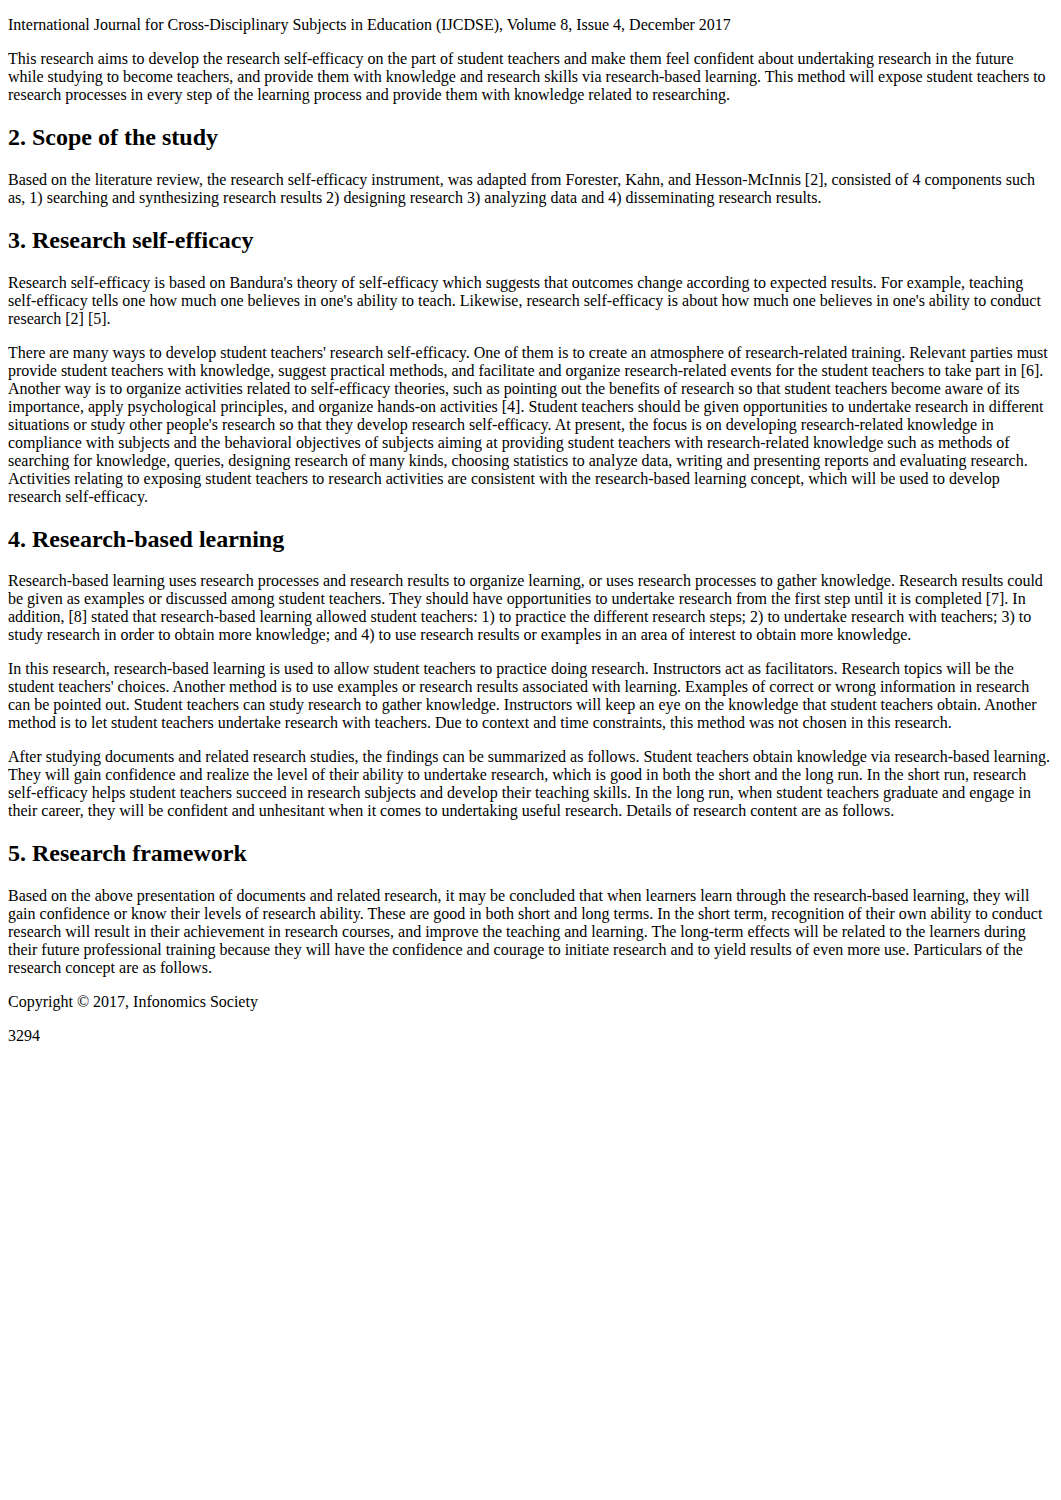International Journal for Cross-Disciplinary Subjects in Education (IJCDSE), Volume 8, Issue 4, December 2017
This research aims to develop the research self-efficacy on the part of student teachers and make them feel confident about undertaking research in the future while studying to become teachers, and provide them with knowledge and research skills via research-based learning. This method will expose student teachers to research processes in every step of the learning process and provide them with knowledge related to researching.
2. Scope of the study
Based on the literature review, the research self-efficacy instrument, was adapted from Forester, Kahn, and Hesson-McInnis [2], consisted of 4 components such as, 1) searching and synthesizing research results 2) designing research 3) analyzing data and 4) disseminating research results.
3. Research self-efficacy
Research self-efficacy is based on Bandura's theory of self-efficacy which suggests that outcomes change according to expected results. For example, teaching self-efficacy tells one how much one believes in one's ability to teach. Likewise, research self-efficacy is about how much one believes in one's ability to conduct research [2] [5].
There are many ways to develop student teachers' research self-efficacy. One of them is to create an atmosphere of research-related training. Relevant parties must provide student teachers with knowledge, suggest practical methods, and facilitate and organize research-related events for the student teachers to take part in [6]. Another way is to organize activities related to self-efficacy theories, such as pointing out the benefits of research so that student teachers become aware of its importance, apply psychological principles, and organize hands-on activities [4]. Student teachers should be given opportunities to undertake research in different situations or study other people's research so that they develop research self-efficacy. At present, the focus is on developing research-related knowledge in compliance with subjects and the behavioral objectives of subjects aiming at providing student teachers with research-related knowledge such as methods of searching for knowledge, queries, designing research of many kinds, choosing statistics to analyze data, writing and presenting reports and evaluating research. Activities relating to exposing student teachers to research activities are consistent with the research-based learning concept, which will be used to develop research self-efficacy.
4. Research-based learning
Research-based learning uses research processes and research results to organize learning, or uses research processes to gather knowledge. Research results could be given as examples or discussed among student teachers. They should have opportunities to undertake research from the first step until it is completed [7]. In addition, [8] stated that research-based learning allowed student teachers: 1) to practice the different research steps; 2) to undertake research with teachers; 3) to study research in order to obtain more knowledge; and 4) to use research results or examples in an area of interest to obtain more knowledge.
In this research, research-based learning is used to allow student teachers to practice doing research. Instructors act as facilitators. Research topics will be the student teachers' choices. Another method is to use examples or research results associated with learning. Examples of correct or wrong information in research can be pointed out. Student teachers can study research to gather knowledge. Instructors will keep an eye on the knowledge that student teachers obtain. Another method is to let student teachers undertake research with teachers. Due to context and time constraints, this method was not chosen in this research.
After studying documents and related research studies, the findings can be summarized as follows. Student teachers obtain knowledge via research-based learning. They will gain confidence and realize the level of their ability to undertake research, which is good in both the short and the long run. In the short run, research self-efficacy helps student teachers succeed in research subjects and develop their teaching skills. In the long run, when student teachers graduate and engage in their career, they will be confident and unhesitant when it comes to undertaking useful research. Details of research content are as follows.
5. Research framework
Based on the above presentation of documents and related research, it may be concluded that when learners learn through the research-based learning, they will gain confidence or know their levels of research ability. These are good in both short and long terms. In the short term, recognition of their own ability to conduct research will result in their achievement in research courses, and improve the teaching and learning. The long-term effects will be related to the learners during their future professional training because they will have the confidence and courage to initiate research and to yield results of even more use. Particulars of the research concept are as follows.
Copyright © 2017, Infonomics Society
3294